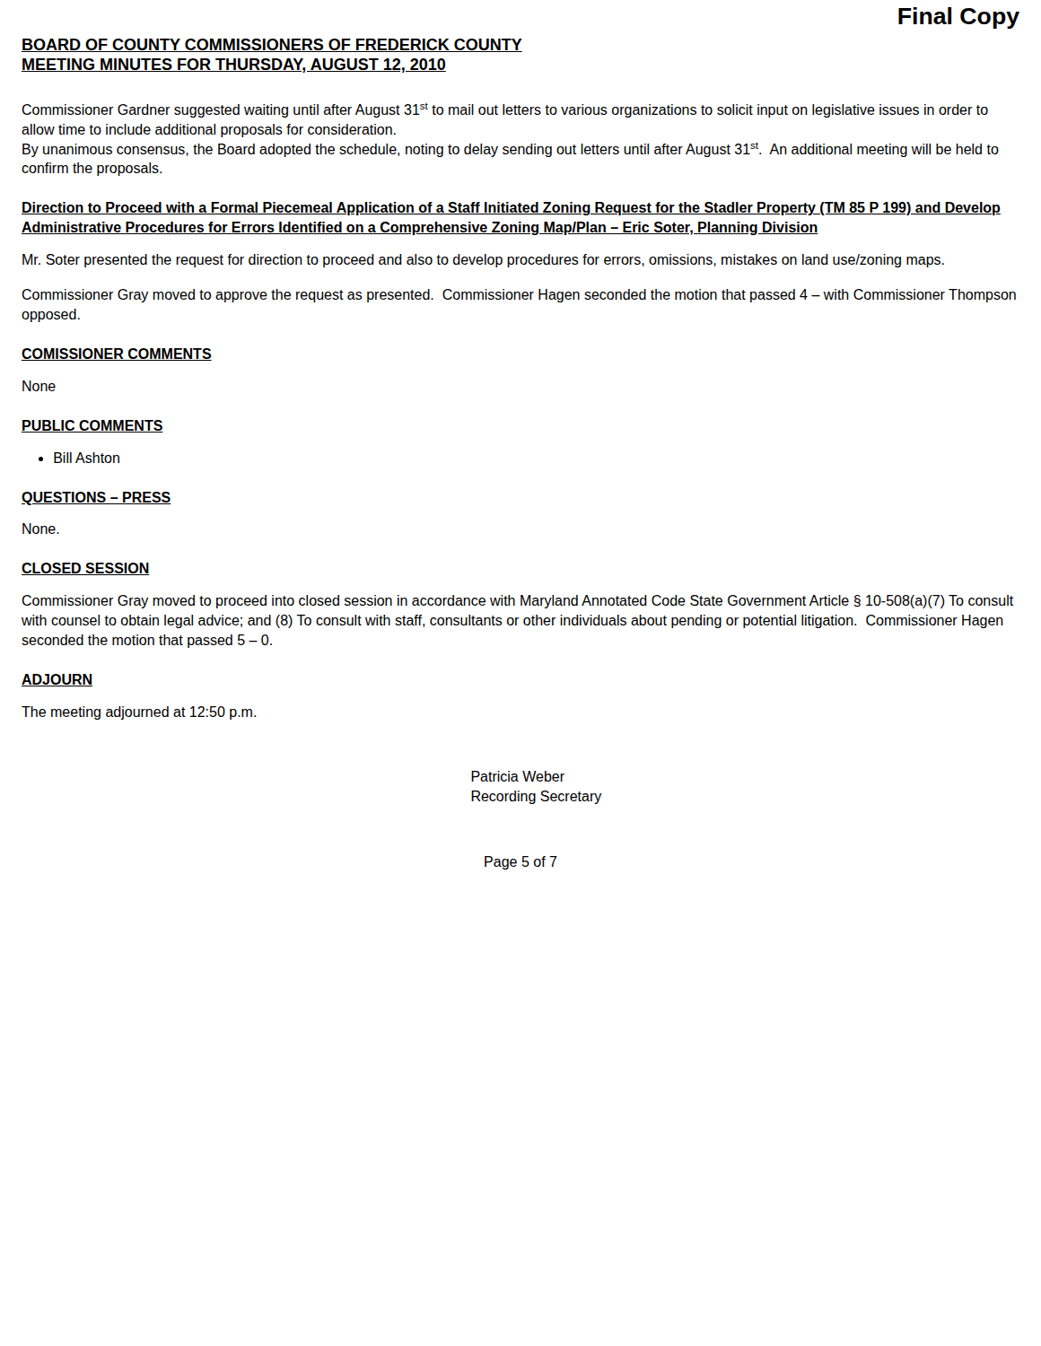Final Copy
BOARD OF COUNTY COMMISSIONERS OF FREDERICK COUNTY
MEETING MINUTES FOR THURSDAY, AUGUST 12, 2010
Commissioner Gardner suggested waiting until after August 31st to mail out letters to various organizations to solicit input on legislative issues in order to allow time to include additional proposals for consideration.
By unanimous consensus, the Board adopted the schedule, noting to delay sending out letters until after August 31st. An additional meeting will be held to confirm the proposals.
Direction to Proceed with a Formal Piecemeal Application of a Staff Initiated Zoning Request for the Stadler Property (TM 85 P 199) and Develop Administrative Procedures for Errors Identified on a Comprehensive Zoning Map/Plan – Eric Soter, Planning Division
Mr. Soter presented the request for direction to proceed and also to develop procedures for errors, omissions, mistakes on land use/zoning maps.
Commissioner Gray moved to approve the request as presented. Commissioner Hagen seconded the motion that passed 4 – with Commissioner Thompson opposed.
COMISSIONER COMMENTS
None
PUBLIC COMMENTS
Bill Ashton
QUESTIONS – PRESS
None.
CLOSED SESSION
Commissioner Gray moved to proceed into closed session in accordance with Maryland Annotated Code State Government Article § 10-508(a)(7) To consult with counsel to obtain legal advice; and (8) To consult with staff, consultants or other individuals about pending or potential litigation. Commissioner Hagen seconded the motion that passed 5 – 0.
ADJOURN
The meeting adjourned at 12:50 p.m.
Patricia Weber
Recording Secretary
Page 5 of 7